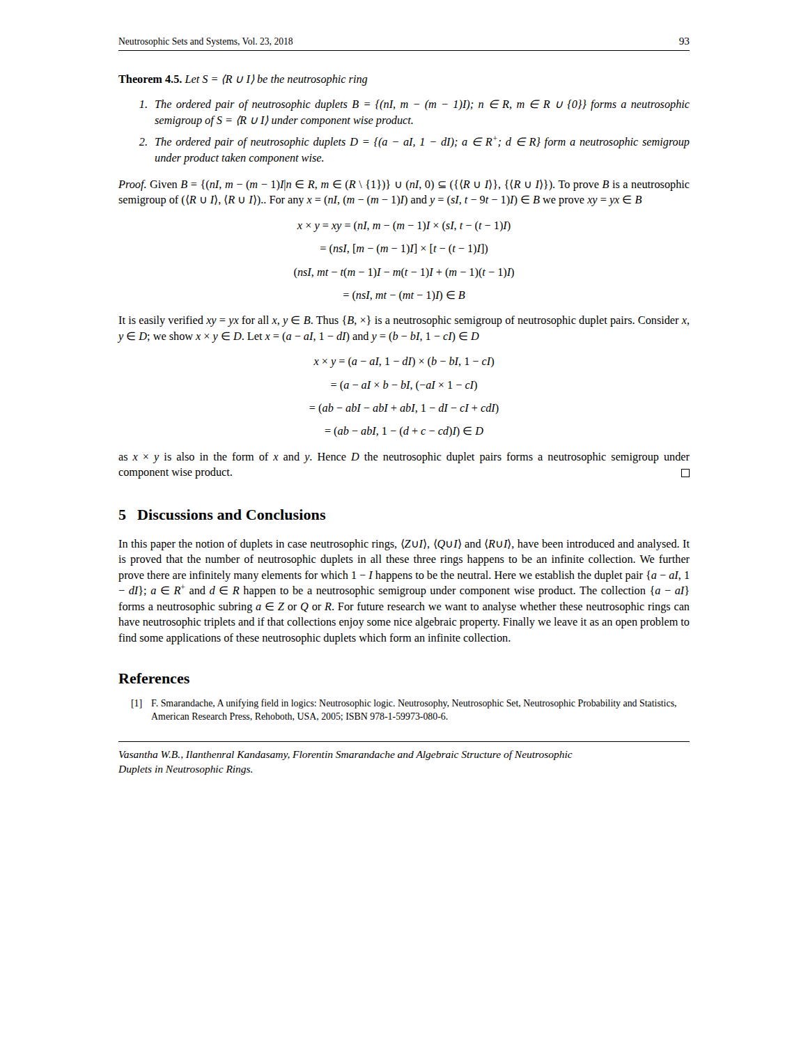Neutrosophic Sets and Systems, Vol. 23, 2018 93
Theorem 4.5. Let S = ⟨R ∪ I⟩ be the neutrosophic ring
The ordered pair of neutrosophic duplets B = {(nI, m − (m − 1)I); n ∈ R, m ∈ R ∪ {0}} forms a neutrosophic semigroup of S = ⟨R ∪ I⟩ under component wise product.
The ordered pair of neutrosophic duplets D = {(a − aI, 1 − dI); a ∈ R+; d ∈ R} form a neutrosophic semigroup under product taken component wise.
Proof. Given B = {(nI, m − (m − 1)I|n ∈ R, m ∈ (R \ {1})} ∪ (nI, 0) ⊆ ({⟨R ∪ I⟩}, {⟨R ∪ I⟩}). To prove B is a neutrosophic semigroup of (⟨R ∪ I⟩, ⟨R ∪ I⟩).. For any x = (nI, (m − (m − 1)I) and y = (sI, t − 9t − 1)I) ∈ B we prove xy = yx ∈ B
x × y = xy = (nI, m − (m − 1)I × (sI, t − (t − 1)I)
= (nsI, [m − (m − 1)I] × [t − (t − 1)I])
(nsI, mt − t(m − 1)I − m(t − 1)I + (m − 1)(t − 1)I)
= (nsI, mt − (mt − 1)I) ∈ B
It is easily verified xy = yx for all x, y ∈ B. Thus {B, ×} is a neutrosophic semigroup of neutrosophic duplet pairs. Consider x, y ∈ D; we show x × y ∈ D. Let x = (a − aI, 1 − dI) and y = (b − bI, 1 − cI) ∈ D
x × y = (a − aI, 1 − dI) × (b − bI, 1 − cI)
= (a − aI × b − bI, (−aI × 1 − cI)
= (ab − abI − abI + abI, 1 − dI − cI + cdI)
= (ab − abI, 1 − (d + c − cd)I) ∈ D
as x × y is also in the form of x and y. Hence D the neutrosophic duplet pairs forms a neutrosophic semigroup under component wise product.
5 Discussions and Conclusions
In this paper the notion of duplets in case neutrosophic rings, ⟨Z∪I⟩, ⟨Q∪I⟩ and ⟨R∪I⟩, have been introduced and analysed. It is proved that the number of neutrosophic duplets in all these three rings happens to be an infinite collection. We further prove there are infinitely many elements for which 1 − I happens to be the neutral. Here we establish the duplet pair {a − aI, 1 − dI}; a ∈ R+ and d ∈ R happen to be a neutrosophic semigroup under component wise product. The collection {a − aI} forms a neutrosophic subring a ∈ Z or Q or R. For future research we want to analyse whether these neutrosophic rings can have neutrosophic triplets and if that collections enjoy some nice algebraic property. Finally we leave it as an open problem to find some applications of these neutrosophic duplets which form an infinite collection.
References
[1] F. Smarandache, A unifying field in logics: Neutrosophic logic. Neutrosophy, Neutrosophic Set, Neutrosophic Probability and Statistics, American Research Press, Rehoboth, USA, 2005; ISBN 978-1-59973-080-6.
Vasantha W.B., Ilanthenral Kandasamy, Florentin Smarandache and Algebraic Structure of Neutrosophic
Duplets in Neutrosophic Rings.